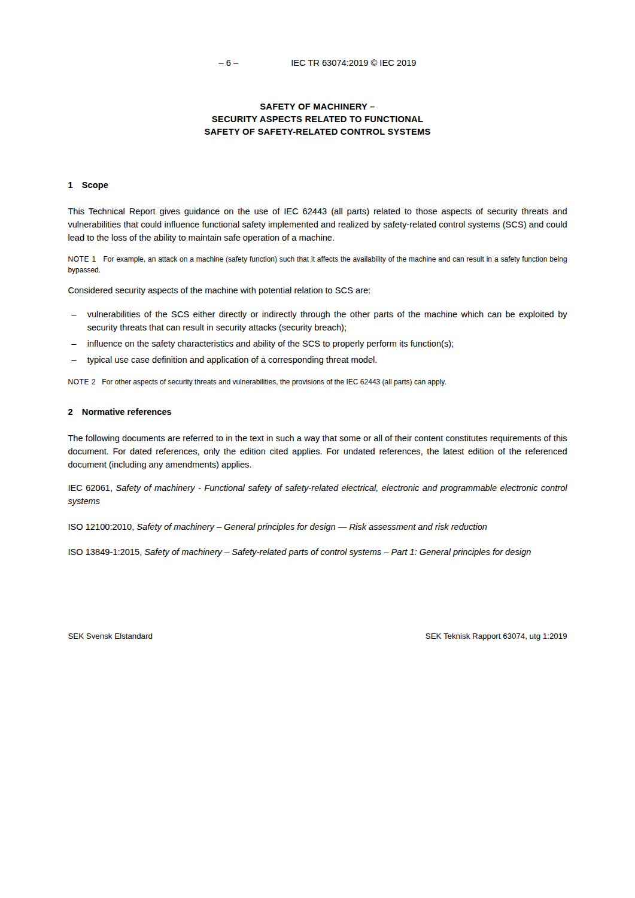– 6 – IEC TR 63074:2019 © IEC 2019
Safety of machinery –
Security aspects related to functional
safety of safety-related control systems
1 Scope
This Technical Report gives guidance on the use of IEC 62443 (all parts) related to those aspects of security threats and vulnerabilities that could influence functional safety implemented and realized by safety-related control systems (SCS) and could lead to the loss of the ability to maintain safe operation of a machine.
NOTE 1 For example, an attack on a machine (safety function) such that it affects the availability of the machine and can result in a safety function being bypassed.
Considered security aspects of the machine with potential relation to SCS are:
vulnerabilities of the SCS either directly or indirectly through the other parts of the machine which can be exploited by security threats that can result in security attacks (security breach);
influence on the safety characteristics and ability of the SCS to properly perform its function(s);
typical use case definition and application of a corresponding threat model.
NOTE 2 For other aspects of security threats and vulnerabilities, the provisions of the IEC 62443 (all parts) can apply.
2 Normative references
The following documents are referred to in the text in such a way that some or all of their content constitutes requirements of this document. For dated references, only the edition cited applies. For undated references, the latest edition of the referenced document (including any amendments) applies.
IEC 62061, Safety of machinery - Functional safety of safety-related electrical, electronic and programmable electronic control systems
ISO 12100:2010, Safety of machinery – General principles for design — Risk assessment and risk reduction
ISO 13849-1:2015, Safety of machinery – Safety-related parts of control systems – Part 1: General principles for design
SEK Svensk Elstandard SEK Teknisk Rapport 63074, utg 1:2019